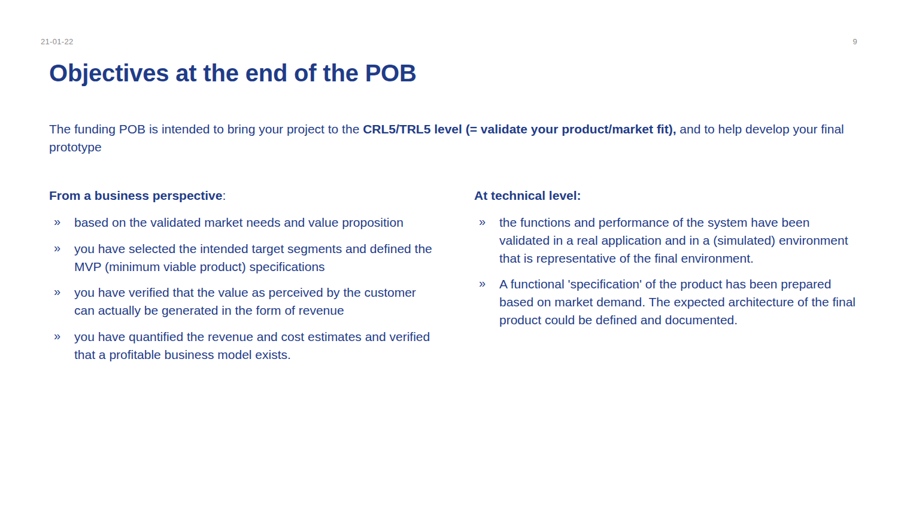21-01-22
9
Objectives at the end of the POB
The funding POB is intended to bring your project to the CRL5/TRL5 level (= validate your product/market fit), and to help develop your final prototype
From a business perspective:
based on the validated market needs and value proposition
you have selected the intended target segments and defined the MVP (minimum viable product) specifications
you have verified that the value as perceived by the customer can actually be generated in the form of revenue
you have quantified the revenue and cost estimates and verified that a profitable business model exists.
At technical level:
the functions and performance of the system have been validated in a real application and in a (simulated) environment that is representative of the final environment.
A functional 'specification' of the product has been prepared based on market demand. The expected architecture of the final product could be defined and documented.